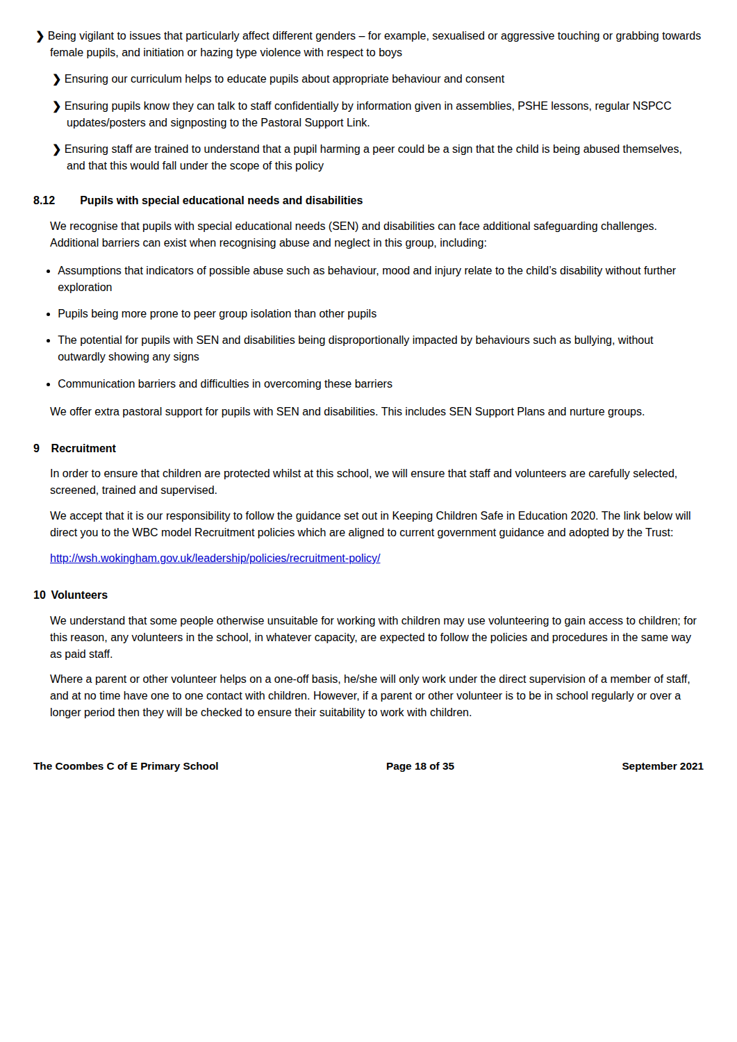Being vigilant to issues that particularly affect different genders – for example, sexualised or aggressive touching or grabbing towards female pupils, and initiation or hazing type violence with respect to boys
Ensuring our curriculum helps to educate pupils about appropriate behaviour and consent
Ensuring pupils know they can talk to staff confidentially by information given in assemblies, PSHE lessons, regular NSPCC updates/posters and signposting to the Pastoral Support Link.
Ensuring staff are trained to understand that a pupil harming a peer could be a sign that the child is being abused themselves, and that this would fall under the scope of this policy
8.12 Pupils with special educational needs and disabilities
We recognise that pupils with special educational needs (SEN) and disabilities can face additional safeguarding challenges. Additional barriers can exist when recognising abuse and neglect in this group, including:
Assumptions that indicators of possible abuse such as behaviour, mood and injury relate to the child’s disability without further exploration
Pupils being more prone to peer group isolation than other pupils
The potential for pupils with SEN and disabilities being disproportionally impacted by behaviours such as bullying, without outwardly showing any signs
Communication barriers and difficulties in overcoming these barriers
We offer extra pastoral support for pupils with SEN and disabilities. This includes SEN Support Plans and nurture groups.
9 Recruitment
In order to ensure that children are protected whilst at this school, we will ensure that staff and volunteers are carefully selected, screened, trained and supervised.
We accept that it is our responsibility to follow the guidance set out in Keeping Children Safe in Education 2020. The link below will direct you to the WBC model Recruitment policies which are aligned to current government guidance and adopted by the Trust:
http://wsh.wokingham.gov.uk/leadership/policies/recruitment-policy/
10 Volunteers
We understand that some people otherwise unsuitable for working with children may use volunteering to gain access to children; for this reason, any volunteers in the school, in whatever capacity, are expected to follow the policies and procedures in the same way as paid staff.
Where a parent or other volunteer helps on a one-off basis, he/she will only work under the direct supervision of a member of staff, and at no time have one to one contact with children. However, if a parent or other volunteer is to be in school regularly or over a longer period then they will be checked to ensure their suitability to work with children.
The Coombes C of E Primary School Page 18 of 35 September 2021